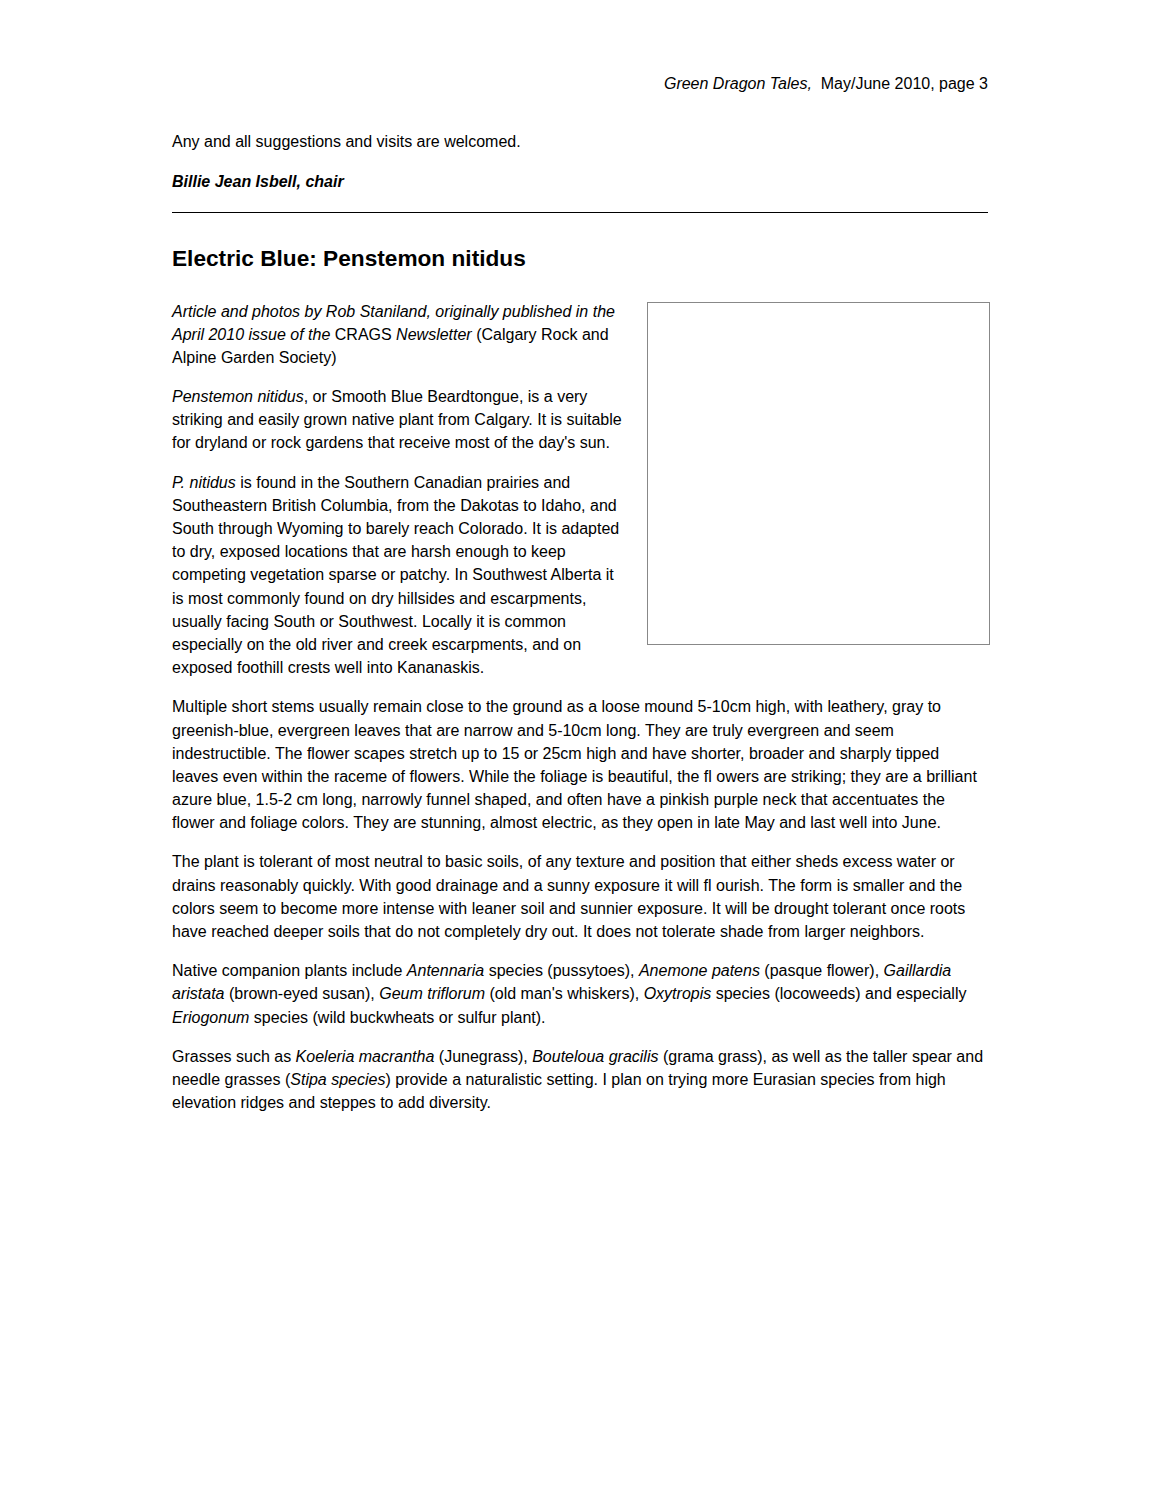Green Dragon Tales, May/June 2010, page 3
Any and all suggestions and visits are welcomed.
Billie Jean Isbell, chair
Electric Blue: Penstemon nitidus
Article and photos by Rob Staniland, originally published in the April 2010 issue of the CRAGS Newsletter (Calgary Rock and Alpine Garden Society)
Penstemon nitidus, or Smooth Blue Beardtongue, is a very striking and easily grown native plant from Calgary. It is suitable for dryland or rock gardens that receive most of the day's sun.
P. nitidus is found in the Southern Canadian prairies and Southeastern British Columbia, from the Dakotas to Idaho, and South through Wyoming to barely reach Colorado. It is adapted to dry, exposed locations that are harsh enough to keep competing vegetation sparse or patchy. In Southwest Alberta it is most commonly found on dry hillsides and escarpments, usually facing South or Southwest. Locally it is common especially on the old river and creek escarpments, and on exposed foothill crests well into Kananaskis.
Multiple short stems usually remain close to the ground as a loose mound 5-10cm high, with leathery, gray to greenish-blue, evergreen leaves that are narrow and 5-10cm long. They are truly evergreen and seem indestructible. The flower scapes stretch up to 15 or 25cm high and have shorter, broader and sharply tipped leaves even within the raceme of flowers. While the foliage is beautiful, the fl owers are striking; they are a brilliant azure blue, 1.5-2 cm long, narrowly funnel shaped, and often have a pinkish purple neck that accentuates the flower and foliage colors. They are stunning, almost electric, as they open in late May and last well into June.
The plant is tolerant of most neutral to basic soils, of any texture and position that either sheds excess water or drains reasonably quickly. With good drainage and a sunny exposure it will fl ourish. The form is smaller and the colors seem to become more intense with leaner soil and sunnier exposure. It will be drought tolerant once roots have reached deeper soils that do not completely dry out. It does not tolerate shade from larger neighbors.
Native companion plants include Antennaria species (pussytoes), Anemone patens (pasque flower), Gaillardia aristata (brown-eyed susan), Geum triflorum (old man's whiskers), Oxytropis species (locoweeds) and especially Eriogonum species (wild buckwheats or sulfur plant).
Grasses such as Koeleria macrantha (Junegrass), Bouteloua gracilis (grama grass), as well as the taller spear and needle grasses (Stipa species) provide a naturalistic setting. I plan on trying more Eurasian species from high elevation ridges and steppes to add diversity.